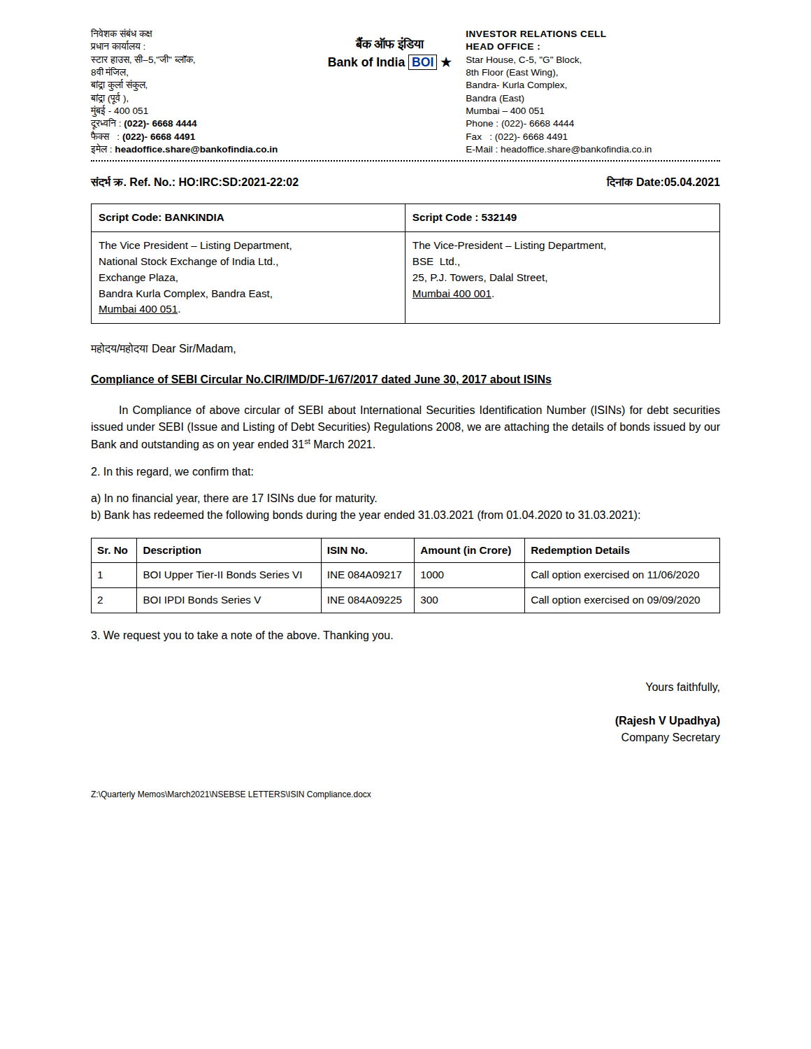निवेशक संबंध कक्ष
प्रधान कार्यालय :
स्टार हाउस, सी–5,"जी" ब्लॉक,
8वी मंजिल,
बांद्रा कुर्ला संकुल,
बांद्रा (पूर्व ),
मुंबई - 400 051
दूरध्वनि : (022)- 6668 4444
फैक्स : (022)- 6668 4491
इमेल : headoffice.share@bankofindia.co.in
बैंक ऑफ इंडिया
Bank of India BOI ★
INVESTOR RELATIONS CELL
HEAD OFFICE :
Star House, C-5, "G" Block,
8th Floor (East Wing),
Bandra- Kurla Complex,
Bandra (East)
Mumbai – 400 051
Phone : (022)- 6668 4444
Fax : (022)- 6668 4491
E-Mail : headoffice.share@bankofindia.co.in
संदर्भ क्र. Ref. No.: HO:IRC:SD:2021-22:02 दिनांक Date:05.04.2021
| Script Code: BANKINDIA | Script Code : 532149 |
| --- | --- |
| The Vice President – Listing Department, National Stock Exchange of India Ltd., Exchange Plaza, Bandra Kurla Complex, Bandra East, Mumbai 400 051 . | The Vice-President – Listing Department, BSE Ltd., 25, P.J. Towers, Dalal Street, Mumbai 400 001 . |
महोदय/महोदया Dear Sir/Madam,
Compliance of SEBI Circular No.CIR/IMD/DF-1/67/2017 dated June 30, 2017 about ISINs
In Compliance of above circular of SEBI about International Securities Identification Number (ISINs) for debt securities issued under SEBI (Issue and Listing of Debt Securities) Regulations 2008, we are attaching the details of bonds issued by our Bank and outstanding as on year ended 31st March 2021.
2. In this regard, we confirm that:
a) In no financial year, there are 17 ISINs due for maturity.
b) Bank has redeemed the following bonds during the year ended 31.03.2021 (from 01.04.2020 to 31.03.2021):
| Sr. No | Description | ISIN No. | Amount (in Crore) | Redemption Details |
| --- | --- | --- | --- | --- |
| 1 | BOI Upper Tier-II Bonds Series VI | INE 084A09217 | 1000 | Call option exercised on 11/06/2020 |
| 2 | BOI IPDI Bonds Series V | INE 084A09225 | 300 | Call option exercised on 09/09/2020 |
3. We request you to take a note of the above. Thanking you.
Yours faithfully,
(Rajesh V Upadhya)
Company Secretary
Z:\Quarterly Memos\March2021\NSEBSE LETTERS\ISIN Compliance.docx